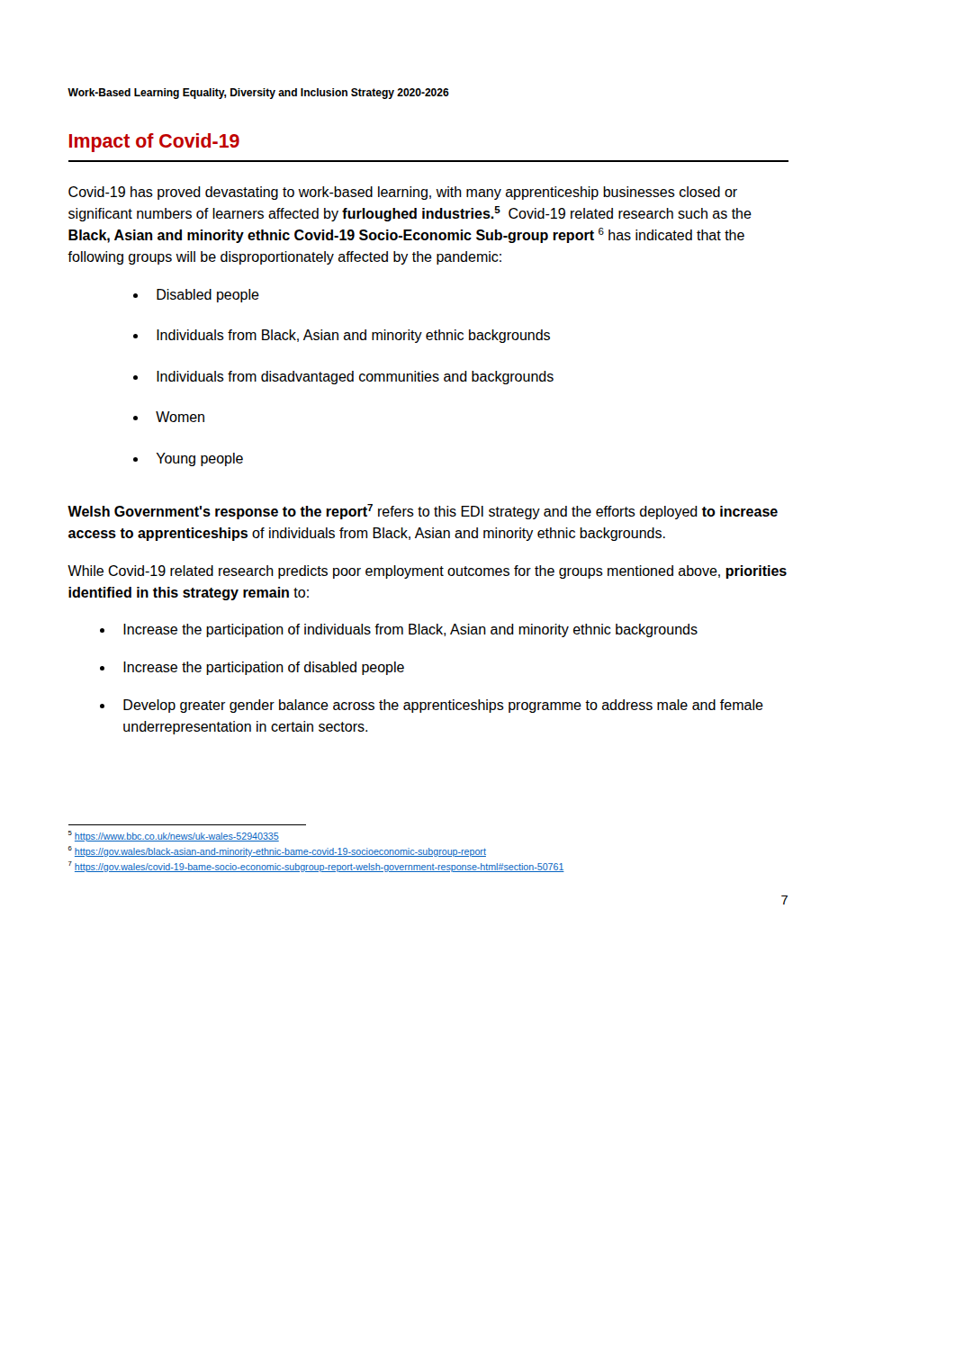Work-Based Learning Equality, Diversity and Inclusion Strategy 2020-2026
Impact of Covid-19
Covid-19 has proved devastating to work-based learning, with many apprenticeship businesses closed or significant numbers of learners affected by furloughed industries.5 Covid-19 related research such as the Black, Asian and minority ethnic Covid-19 Socio-Economic Sub-group report 6 has indicated that the following groups will be disproportionately affected by the pandemic:
Disabled people
Individuals from Black, Asian and minority ethnic backgrounds
Individuals from disadvantaged communities and backgrounds
Women
Young people
Welsh Government's response to the report7 refers to this EDI strategy and the efforts deployed to increase access to apprenticeships of individuals from Black, Asian and minority ethnic backgrounds.
While Covid-19 related research predicts poor employment outcomes for the groups mentioned above, priorities identified in this strategy remain to:
Increase the participation of individuals from Black, Asian and minority ethnic backgrounds
Increase the participation of disabled people
Develop greater gender balance across the apprenticeships programme to address male and female underrepresentation in certain sectors.
5 https://www.bbc.co.uk/news/uk-wales-52940335
6 https://gov.wales/black-asian-and-minority-ethnic-bame-covid-19-socioeconomic-subgroup-report
7 https://gov.wales/covid-19-bame-socio-economic-subgroup-report-welsh-government-response-html#section-50761
7